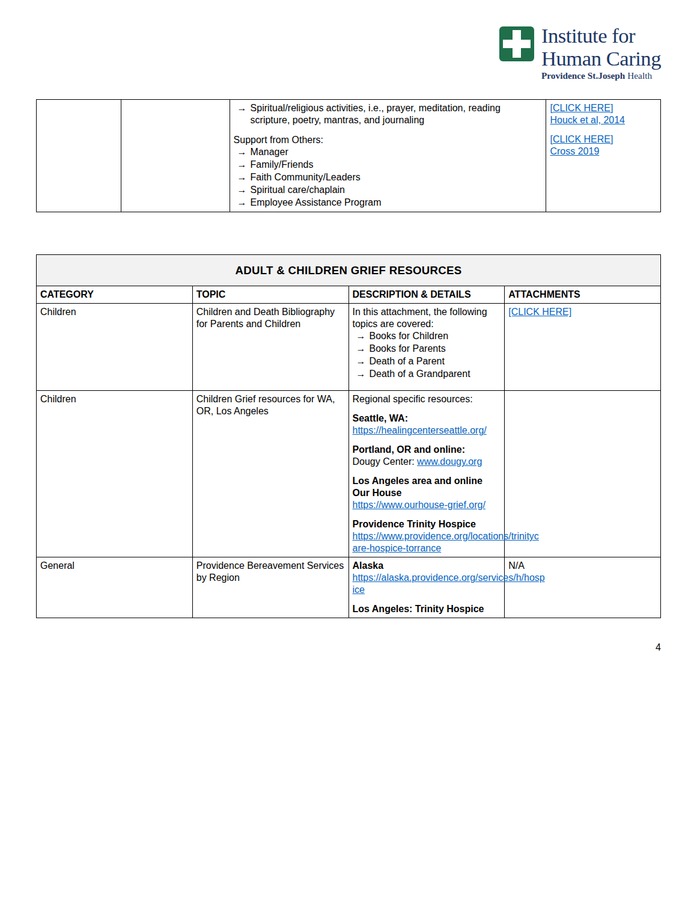Institute for
Human Caring
Providence St.Joseph Health
| | | Spiritual/religious activities, i.e., prayer, meditation, reading scripture, poetry, mantras, and journaling Support from Others: Manager Family/Friends Faith Community/Leaders Spiritual care/chaplain Employee Assistance Program | [CLICK HERE] Houck et al, 2014 [CLICK HERE] Cross 2019 |
| ADULT & CHILDREN GRIEF RESOURCES |
| CATEGORY | TOPIC | DESCRIPTION & DETAILS | ATTACHMENTS |
| Children | Children and Death Bibliography for Parents and Children | In this attachment, the following topics are covered: Books for Children Books for Parents Death of a Parent Death of a Grandparent | [CLICK HERE] |
| Children | Children Grief resources for WA, OR, Los Angeles | Regional specific resources: Seattle, WA: https://healingcenterseattle.org/ Portland, OR and online: Dougy Center: www.dougy.org Los Angeles area and online Our House https://www.ourhouse-grief.org/ Providence Trinity Hospice https://www.providence.org/locations/trinityc are-hospice-torrance | |
| General | Providence Bereavement Services by Region | Alaska https://alaska.providence.org/services/h/hosp ice Los Angeles: Trinity Hospice | N/A |
4